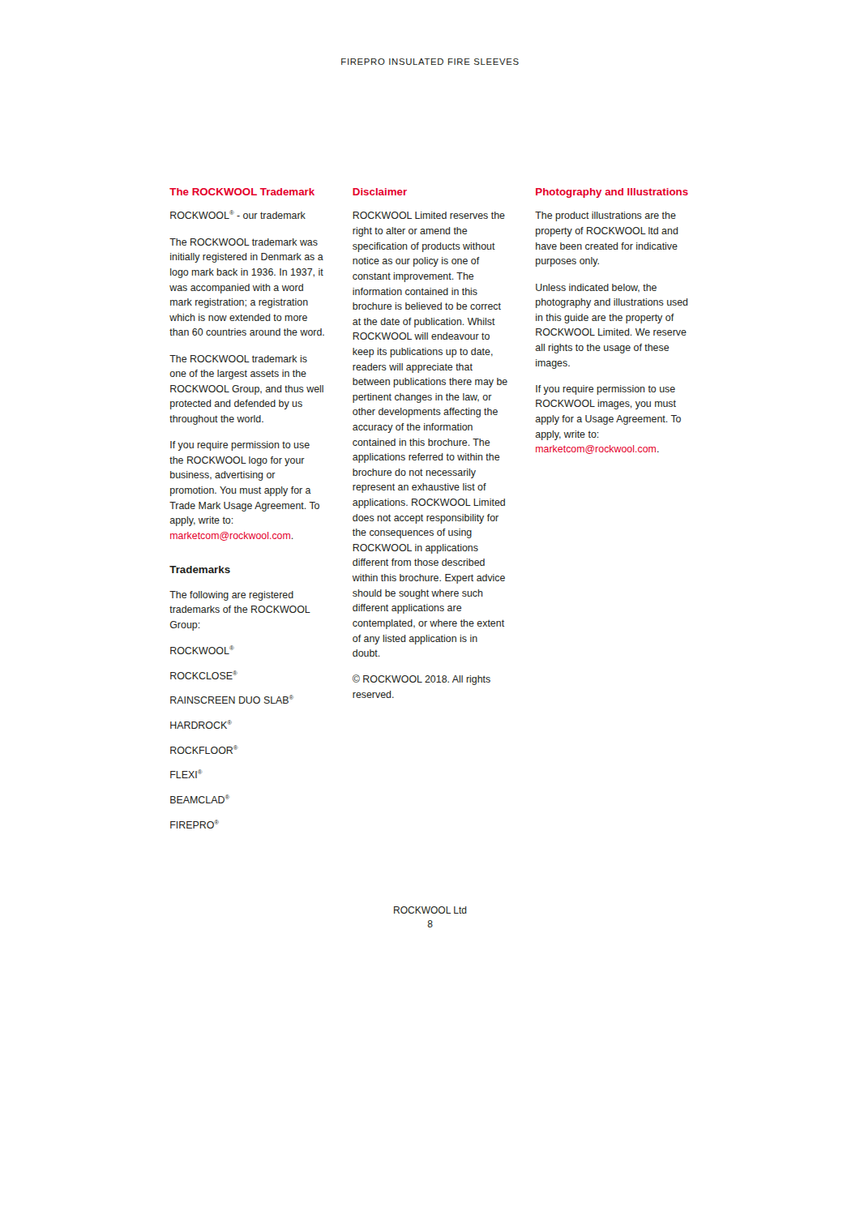FIREPRO INSULATED FIRE SLEEVES
The ROCKWOOL Trademark
ROCKWOOL® - our trademark
The ROCKWOOL trademark was initially registered in Denmark as a logo mark back in 1936. In 1937, it was accompanied with a word mark registration; a registration which is now extended to more than 60 countries around the word.
The ROCKWOOL trademark is one of the largest assets in the ROCKWOOL Group, and thus well protected and defended by us throughout the world.
If you require permission to use the ROCKWOOL logo for your business, advertising or promotion. You must apply for a Trade Mark Usage Agreement. To apply, write to:
marketcom@rockwool.com.
Trademarks
The following are registered trademarks of the ROCKWOOL Group:
ROCKWOOL®
ROCKCLOSE®
RAINSCREEN DUO SLAB®
HARDROCK®
ROCKFLOOR®
FLEXI®
BEAMCLAD®
FIREPRO®
Disclaimer
ROCKWOOL Limited reserves the right to alter or amend the specification of products without notice as our policy is one of constant improvement. The information contained in this brochure is believed to be correct at the date of publication. Whilst ROCKWOOL will endeavour to keep its publications up to date, readers will appreciate that between publications there may be pertinent changes in the law, or other developments affecting the accuracy of the information contained in this brochure. The applications referred to within the brochure do not necessarily represent an exhaustive list of applications. ROCKWOOL Limited does not accept responsibility for the consequences of using ROCKWOOL in applications different from those described within this brochure. Expert advice should be sought where such different applications are contemplated, or where the extent of any listed application is in doubt.
© ROCKWOOL 2018. All rights reserved.
Photography and Illustrations
The product illustrations are the property of ROCKWOOL ltd and have been created for indicative purposes only.
Unless indicated below, the photography and illustrations used in this guide are the property of ROCKWOOL Limited. We reserve all rights to the usage of these images.
If you require permission to use ROCKWOOL images, you must apply for a Usage Agreement. To apply, write to: marketcom@rockwool.com.
ROCKWOOL Ltd
8